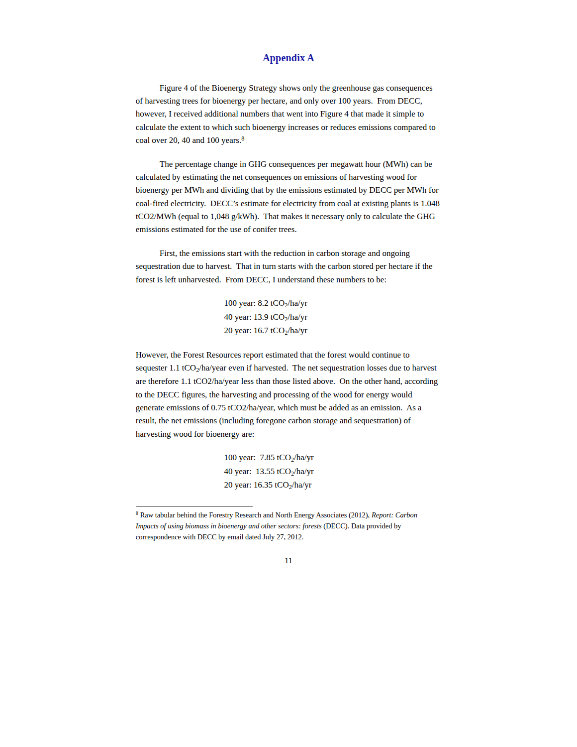Appendix A
Figure 4 of the Bioenergy Strategy shows only the greenhouse gas consequences of harvesting trees for bioenergy per hectare, and only over 100 years. From DECC, however, I received additional numbers that went into Figure 4 that made it simple to calculate the extent to which such bioenergy increases or reduces emissions compared to coal over 20, 40 and 100 years.8
The percentage change in GHG consequences per megawatt hour (MWh) can be calculated by estimating the net consequences on emissions of harvesting wood for bioenergy per MWh and dividing that by the emissions estimated by DECC per MWh for coal-fired electricity. DECC’s estimate for electricity from coal at existing plants is 1.048 tCO2/MWh (equal to 1,048 g/kWh). That makes it necessary only to calculate the GHG emissions estimated for the use of conifer trees.
First, the emissions start with the reduction in carbon storage and ongoing sequestration due to harvest. That in turn starts with the carbon stored per hectare if the forest is left unharvested. From DECC, I understand these numbers to be:
100 year: 8.2 tCO2/ha/yr
40 year: 13.9 tCO2/ha/yr
20 year: 16.7 tCO2/ha/yr
However, the Forest Resources report estimated that the forest would continue to sequester 1.1 tCO2/ha/year even if harvested. The net sequestration losses due to harvest are therefore 1.1 tCO2/ha/year less than those listed above. On the other hand, according to the DECC figures, the harvesting and processing of the wood for energy would generate emissions of 0.75 tCO2/ha/year, which must be added as an emission. As a result, the net emissions (including foregone carbon storage and sequestration) of harvesting wood for bioenergy are:
100 year: 7.85 tCO2/ha/yr
40 year: 13.55 tCO2/ha/yr
20 year: 16.35 tCO2/ha/yr
8 Raw tabular behind the Forestry Research and North Energy Associates (2012), Report: Carbon Impacts of using biomass in bioenergy and other sectors: forests (DECC). Data provided by correspondence with DECC by email dated July 27, 2012.
11